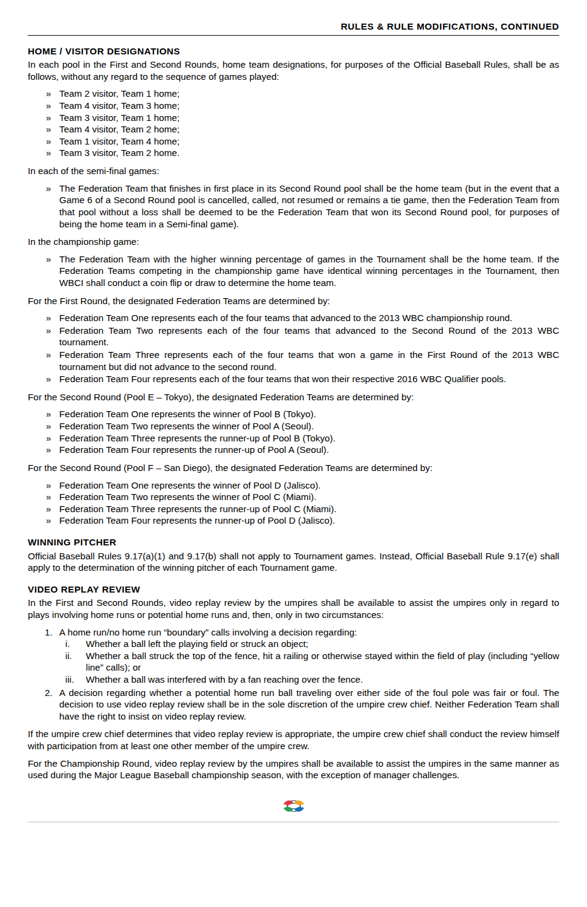RULES & RULE MODIFICATIONS, CONTINUED
HOME / VISITOR DESIGNATIONS
In each pool in the First and Second Rounds, home team designations, for purposes of the Official Baseball Rules, shall be as follows, without any regard to the sequence of games played:
Team 2 visitor, Team 1 home;
Team 4 visitor, Team 3 home;
Team 3 visitor, Team 1 home;
Team 4 visitor, Team 2 home;
Team 1 visitor, Team 4 home;
Team 3 visitor, Team 2 home.
In each of the semi-final games:
The Federation Team that finishes in first place in its Second Round pool shall be the home team (but in the event that a Game 6 of a Second Round pool is cancelled, called, not resumed or remains a tie game, then the Federation Team from that pool without a loss shall be deemed to be the Federation Team that won its Second Round pool, for purposes of being the home team in a Semi-final game).
In the championship game:
The Federation Team with the higher winning percentage of games in the Tournament shall be the home team. If the Federation Teams competing in the championship game have identical winning percentages in the Tournament, then WBCI shall conduct a coin flip or draw to determine the home team.
For the First Round, the designated Federation Teams are determined by:
Federation Team One represents each of the four teams that advanced to the 2013 WBC championship round.
Federation Team Two represents each of the four teams that advanced to the Second Round of the 2013 WBC tournament.
Federation Team Three represents each of the four teams that won a game in the First Round of the 2013 WBC tournament but did not advance to the second round.
Federation Team Four represents each of the four teams that won their respective 2016 WBC Qualifier pools.
For the Second Round (Pool E – Tokyo), the designated Federation Teams are determined by:
Federation Team One represents the winner of Pool B (Tokyo).
Federation Team Two represents the winner of Pool A (Seoul).
Federation Team Three represents the runner-up of Pool B (Tokyo).
Federation Team Four represents the runner-up of Pool A (Seoul).
For the Second Round (Pool F – San Diego), the designated Federation Teams are determined by:
Federation Team One represents the winner of Pool D (Jalisco).
Federation Team Two represents the winner of Pool C (Miami).
Federation Team Three represents the runner-up of Pool C (Miami).
Federation Team Four represents the runner-up of Pool D (Jalisco).
WINNING PITCHER
Official Baseball Rules 9.17(a)(1) and 9.17(b) shall not apply to Tournament games. Instead, Official Baseball Rule 9.17(e) shall apply to the determination of the winning pitcher of each Tournament game.
VIDEO REPLAY REVIEW
In the First and Second Rounds, video replay review by the umpires shall be available to assist the umpires only in regard to plays involving home runs or potential home runs and, then, only in two circumstances:
A home run/no home run “boundary” calls involving a decision regarding:
Whether a ball left the playing field or struck an object;
Whether a ball struck the top of the fence, hit a railing or otherwise stayed within the field of play (including “yellow line” calls); or
Whether a ball was interfered with by a fan reaching over the fence.
A decision regarding whether a potential home run ball traveling over either side of the foul pole was fair or foul. The decision to use video replay review shall be in the sole discretion of the umpire crew chief. Neither Federation Team shall have the right to insist on video replay review.
If the umpire crew chief determines that video replay review is appropriate, the umpire crew chief shall conduct the review himself with participation from at least one other member of the umpire crew.
For the Championship Round, video replay review by the umpires shall be available to assist the umpires in the same manner as used during the Major League Baseball championship season, with the exception of manager challenges.